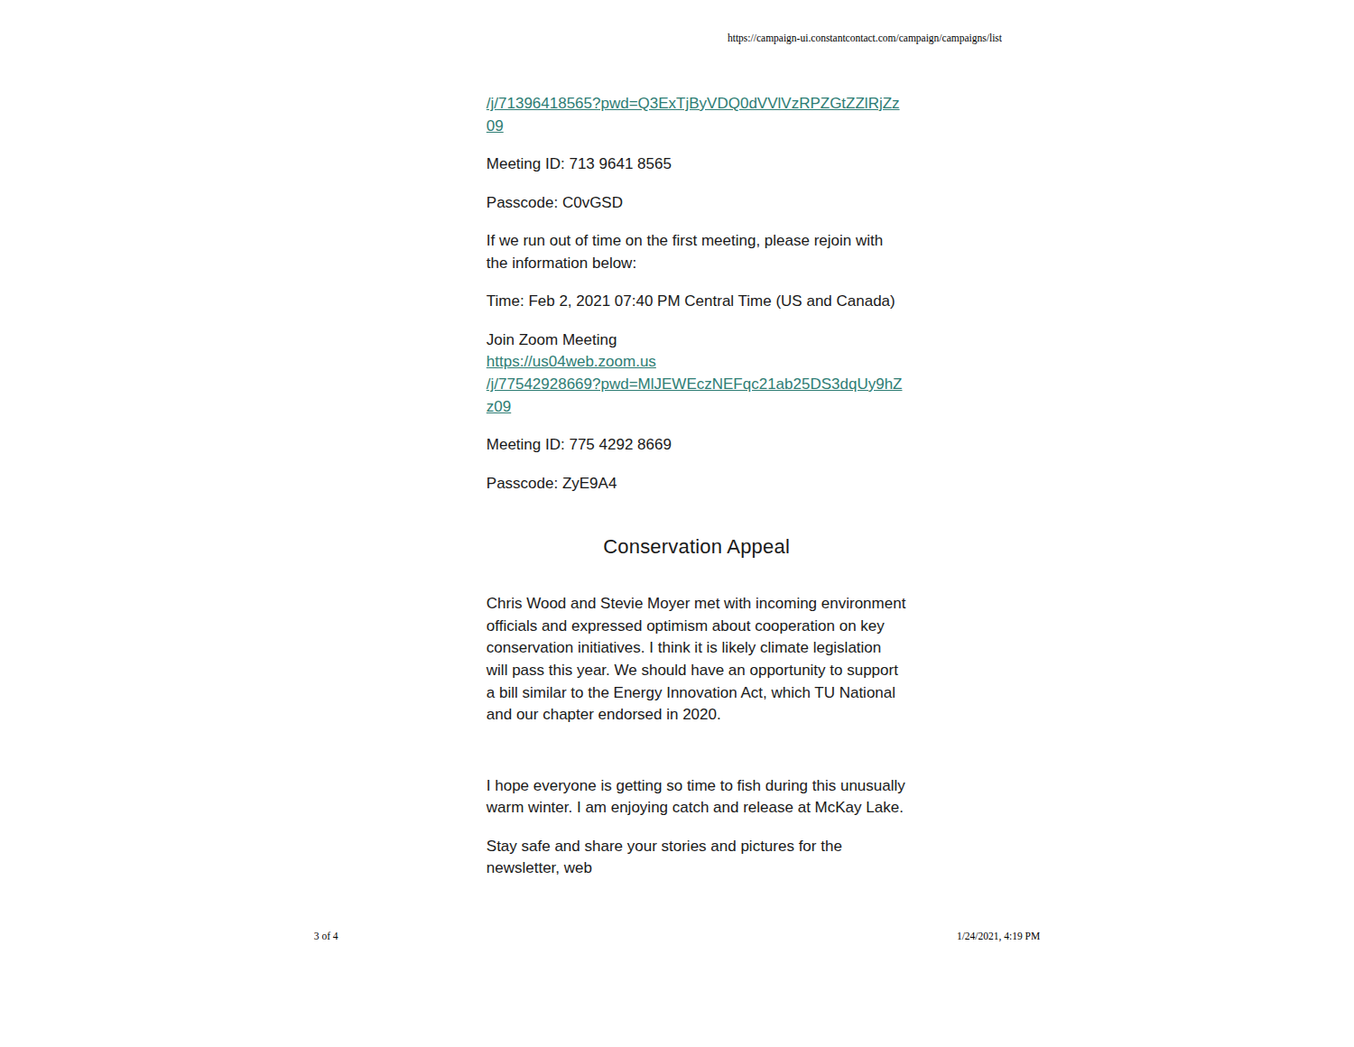https://campaign-ui.constantcontact.com/campaign/campaigns/list
/j/71396418565?pwd=Q3ExTjByVDQ0dVVlVzRPZGtZZlRjZz09
Meeting ID: 713 9641 8565
Passcode: C0vGSD
If we run out of time on the first meeting, please rejoin with the information below:
Time: Feb 2, 2021 07:40 PM Central Time (US and Canada)
Join Zoom Meeting
https://us04web.zoom.us
/j/77542928669?pwd=MlJEWEczNEFqc21ab25DS3dqUy9hZz09
Meeting ID: 775 4292 8669
Passcode: ZyE9A4
Conservation Appeal
Chris Wood and Stevie Moyer met with incoming environment officials and expressed optimism about cooperation on key conservation initiatives. I think it is likely climate legislation will pass this year. We should have an opportunity to support a bill similar to the Energy Innovation Act, which TU National and our chapter endorsed in 2020.
I hope everyone is getting so time to fish during this unusually warm winter. I am enjoying catch and release at McKay Lake.
Stay safe and share your stories and pictures for the newsletter, web
3 of 4 1/24/2021, 4:19 PM